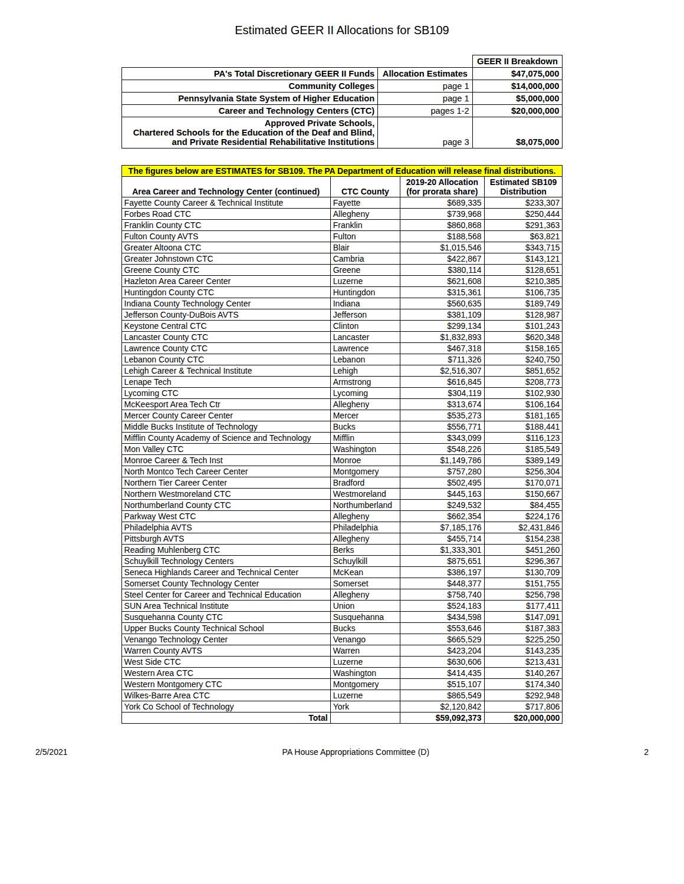Estimated GEER II Allocations for SB109
| | | GEER II Breakdown |
| PA's Total Discretionary GEER II Funds | Allocation Estimates | $47,075,000 |
| Community Colleges | page 1 | $14,000,000 |
| Pennsylvania State System of Higher Education | page 1 | $5,000,000 |
| Career and Technology Centers (CTC) | pages 1-2 | $20,000,000 |
| Approved Private Schools, Chartered Schools for the Education of the Deaf and Blind, and Private Residential Rehabilitative Institutions | page 3 | $8,075,000 |
| The figures below are ESTIMATES for SB109. The PA Department of Education will release final distributions. |
| Area Career and Technology Center (continued) | CTC County | 2019-20 Allocation (for prorata share) | Estimated SB109 Distribution |
| Fayette County Career & Technical Institute | Fayette | $689,335 | $233,307 |
| Forbes Road CTC | Allegheny | $739,968 | $250,444 |
| Franklin County CTC | Franklin | $860,868 | $291,363 |
| Fulton County AVTS | Fulton | $188,568 | $63,821 |
| Greater Altoona CTC | Blair | $1,015,546 | $343,715 |
| Greater Johnstown CTC | Cambria | $422,867 | $143,121 |
| Greene County CTC | Greene | $380,114 | $128,651 |
| Hazleton Area Career Center | Luzerne | $621,608 | $210,385 |
| Huntingdon County CTC | Huntingdon | $315,361 | $106,735 |
| Indiana County Technology Center | Indiana | $560,635 | $189,749 |
| Jefferson County-DuBois AVTS | Jefferson | $381,109 | $128,987 |
| Keystone Central CTC | Clinton | $299,134 | $101,243 |
| Lancaster County CTC | Lancaster | $1,832,893 | $620,348 |
| Lawrence County CTC | Lawrence | $467,318 | $158,165 |
| Lebanon County CTC | Lebanon | $711,326 | $240,750 |
| Lehigh Career & Technical Institute | Lehigh | $2,516,307 | $851,652 |
| Lenape Tech | Armstrong | $616,845 | $208,773 |
| Lycoming CTC | Lycoming | $304,119 | $102,930 |
| McKeesport Area Tech Ctr | Allegheny | $313,674 | $106,164 |
| Mercer County Career Center | Mercer | $535,273 | $181,165 |
| Middle Bucks Institute of Technology | Bucks | $556,771 | $188,441 |
| Mifflin County Academy of Science and Technology | Mifflin | $343,099 | $116,123 |
| Mon Valley CTC | Washington | $548,226 | $185,549 |
| Monroe Career & Tech Inst | Monroe | $1,149,786 | $389,149 |
| North Montco Tech Career Center | Montgomery | $757,280 | $256,304 |
| Northern Tier Career Center | Bradford | $502,495 | $170,071 |
| Northern Westmoreland CTC | Westmoreland | $445,163 | $150,667 |
| Northumberland County CTC | Northumberland | $249,532 | $84,455 |
| Parkway West CTC | Allegheny | $662,354 | $224,176 |
| Philadelphia AVTS | Philadelphia | $7,185,176 | $2,431,846 |
| Pittsburgh AVTS | Allegheny | $455,714 | $154,238 |
| Reading Muhlenberg CTC | Berks | $1,333,301 | $451,260 |
| Schuylkill Technology Centers | Schuylkill | $875,651 | $296,367 |
| Seneca Highlands Career and Technical Center | McKean | $386,197 | $130,709 |
| Somerset County Technology Center | Somerset | $448,377 | $151,755 |
| Steel Center for Career and Technical Education | Allegheny | $758,740 | $256,798 |
| SUN Area Technical Institute | Union | $524,183 | $177,411 |
| Susquehanna County CTC | Susquehanna | $434,598 | $147,091 |
| Upper Bucks County Technical School | Bucks | $553,646 | $187,383 |
| Venango Technology Center | Venango | $665,529 | $225,250 |
| Warren County AVTS | Warren | $423,204 | $143,235 |
| West Side CTC | Luzerne | $630,606 | $213,431 |
| Western Area CTC | Washington | $414,435 | $140,267 |
| Western Montgomery CTC | Montgomery | $515,107 | $174,340 |
| Wilkes-Barre Area CTC | Luzerne | $865,549 | $292,948 |
| York Co School of Technology | York | $2,120,842 | $717,806 |
| Total | | $59,092,373 | $20,000,000 |
2/5/2021
PA House Appropriations Committee (D)
2